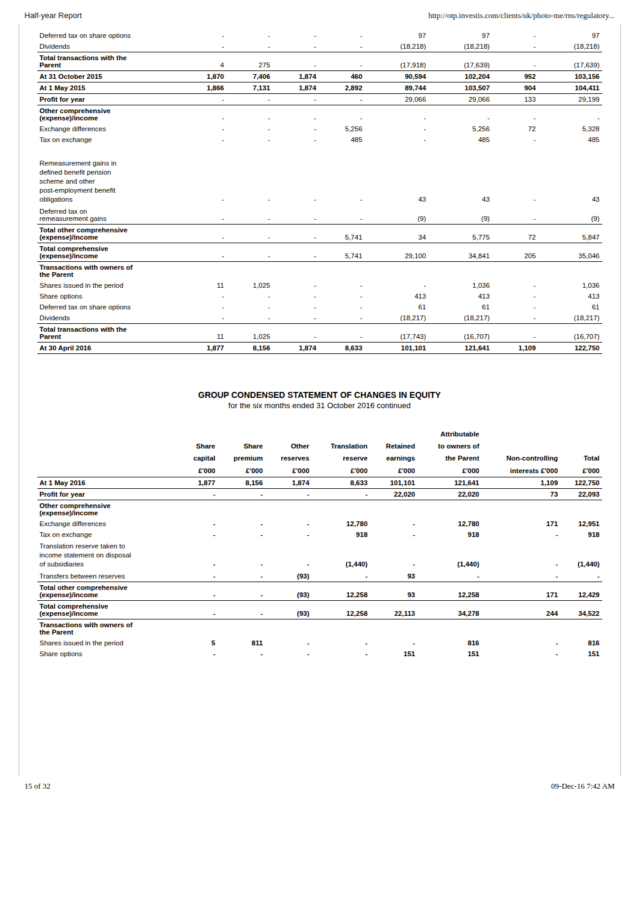Half-year Report
http://otp.investis.com/clients/uk/photo-me/rns/regulatory...
| Deferred tax on share options | - | - | - | - | 97 | 97 | - | 97 |
| Dividends | - | - | - | - | (18,218) | (18,218) | - | (18,218) |
| Total transactions with the Parent | 4 | 275 | - | - | (17,918) | (17,639) | - | (17,639) |
| At 31 October 2015 | 1,870 | 7,406 | 1,874 | 460 | 90,594 | 102,204 | 952 | 103,156 |
| At 1 May 2015 | 1,866 | 7,131 | 1,874 | 2,892 | 89,744 | 103,507 | 904 | 104,411 |
| Profit for year | - | - | - | - | 29,066 | 29,066 | 133 | 29,199 |
| Other comprehensive (expense)/income | - | - | - | - | - | - | - | - |
| Exchange differences | - | - | - | 5,256 | - | 5,256 | 72 | 5,328 |
| Tax on exchange | - | - | - | 485 | - | 485 | - | 485 |
| Remeasurement gains in defined benefit pension scheme and other post-employment benefit obligations | - | - | - | - | 43 | 43 | - | 43 |
| Deferred tax on remeasurement gains | - | - | - | - | (9) | (9) | - | (9) |
| Total other comprehensive (expense)/income | - | - | - | 5,741 | 34 | 5,775 | 72 | 5,847 |
| Total comprehensive (expense)/income | - | - | - | 5,741 | 29,100 | 34,841 | 205 | 35,046 |
| Transactions with owners of the Parent | | | | | | | | |
| Shares issued in the period | 11 | 1,025 | - | - | - | 1,036 | - | 1,036 |
| Share options | - | - | - | - | 413 | 413 | - | 413 |
| Deferred tax on share options | - | - | - | - | 61 | 61 | - | 61 |
| Dividends | - | - | - | - | (18,217) | (18,217) | - | (18,217) |
| Total transactions with the Parent | 11 | 1,025 | - | - | (17,743) | (16,707) | - | (16,707) |
| At 30 April 2016 | 1,877 | 8,156 | 1,874 | 8,633 | 101,101 | 121,641 | 1,109 | 122,750 |
GROUP CONDENSED STATEMENT OF CHANGES IN EQUITY
for the six months ended 31 October 2016 continued
| | | | | | | Attributable | | |
| | Share | Share | Other | Translation | Retained | to owners of | | |
| | capital | premium | reserves | reserve | earnings | the Parent | Non-controlling | Total |
| | £'000 | £'000 | £'000 | £'000 | £'000 | £'000 | interests £'000 | £'000 |
| At 1 May 2016 | 1,877 | 8,156 | 1,874 | 8,633 | 101,101 | 121,641 | 1,109 | 122,750 |
| Profit for year | - | - | - | - | 22,020 | 22,020 | 73 | 22,093 |
| Other comprehensive (expense)/income | | | | | | | | |
| Exchange differences | - | - | - | 12,780 | - | 12,780 | 171 | 12,951 |
| Tax on exchange | - | - | - | 918 | - | 918 | - | 918 |
| Translation reserve taken to income statement on disposal of subsidiaries | - | - | - | (1,440) | - | (1,440) | - | (1,440) |
| Transfers between reserves | - | - | (93) | - | 93 | - | - | - |
| Total other comprehensive (expense)/income | - | - | (93) | 12,258 | 93 | 12,258 | 171 | 12,429 |
| Total comprehensive (expense)/income | - | - | (93) | 12,258 | 22,113 | 34,278 | 244 | 34,522 |
| Transactions with owners of the Parent | | | | | | | | |
| Shares issued in the period | 5 | 811 | - | - | - | 816 | - | 816 |
| Share options | - | - | - | - | 151 | 151 | - | 151 |
15 of 32
09-Dec-16 7:42 AM